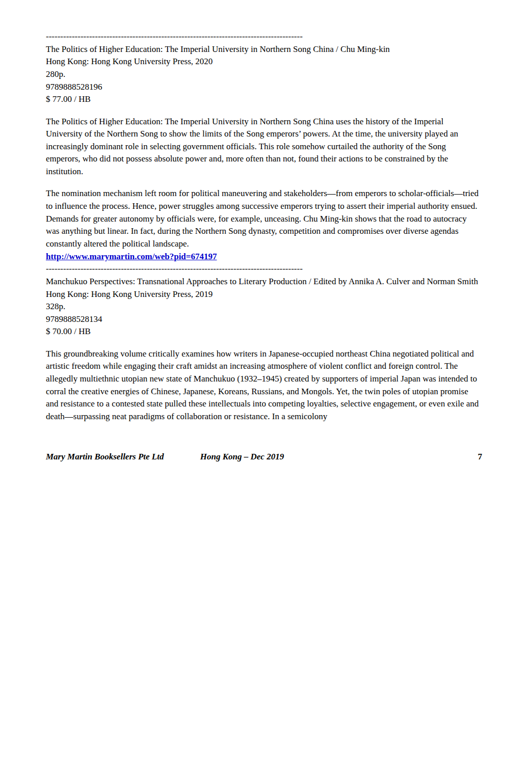-----------------------------------------------------------------------------------------
The Politics of Higher Education: The Imperial University in Northern Song China / Chu Ming-kin
Hong Kong: Hong Kong University Press, 2020
280p.
9789888528196
$ 77.00 / HB
The Politics of Higher Education: The Imperial University in Northern Song China uses the history of the Imperial University of the Northern Song to show the limits of the Song emperors’ powers. At the time, the university played an increasingly dominant role in selecting government officials. This role somehow curtailed the authority of the Song emperors, who did not possess absolute power and, more often than not, found their actions to be constrained by the institution.
The nomination mechanism left room for political maneuvering and stakeholders—from emperors to scholar-officials—tried to influence the process. Hence, power struggles among successive emperors trying to assert their imperial authority ensued. Demands for greater autonomy by officials were, for example, unceasing. Chu Ming-kin shows that the road to autocracy was anything but linear. In fact, during the Northern Song dynasty, competition and compromises over diverse agendas constantly altered the political landscape.
http://www.marymartin.com/web?pid=674197
-----------------------------------------------------------------------------------------
Manchukuo Perspectives: Transnational Approaches to Literary Production / Edited by Annika A. Culver and Norman Smith
Hong Kong: Hong Kong University Press, 2019
328p.
9789888528134
$ 70.00 / HB
This groundbreaking volume critically examines how writers in Japanese-occupied northeast China negotiated political and artistic freedom while engaging their craft amidst an increasing atmosphere of violent conflict and foreign control. The allegedly multiethnic utopian new state of Manchukuo (1932–1945) created by supporters of imperial Japan was intended to corral the creative energies of Chinese, Japanese, Koreans, Russians, and Mongols. Yet, the twin poles of utopian promise and resistance to a contested state pulled these intellectuals into competing loyalties, selective engagement, or even exile and death—surpassing neat paradigms of collaboration or resistance. In a semicolony
Mary Martin Booksellers Pte Ltd Hong Kong – Dec 2019 7